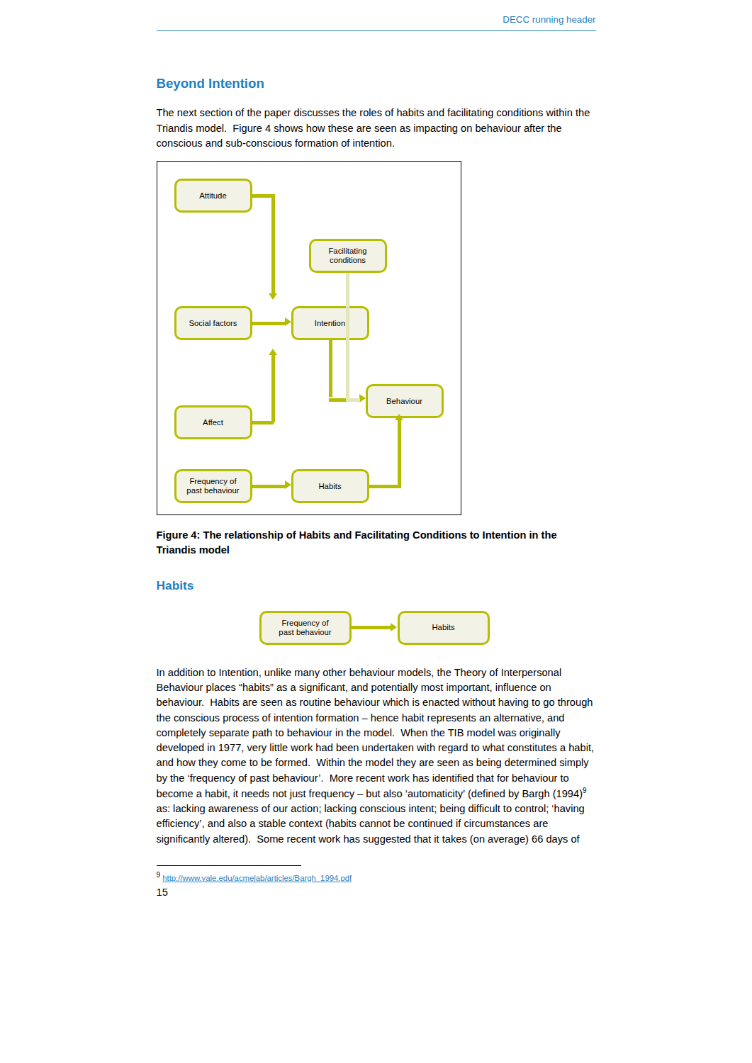DECC running header
Beyond Intention
The next section of the paper discusses the roles of habits and facilitating conditions within the Triandis model. Figure 4 shows how these are seen as impacting on behaviour after the conscious and sub-conscious formation of intention.
Attitude
Social factors
Affect
Frequency of
past behaviour
Intention
Habits
Facilitating
conditions
Behaviour
Figure 4: The relationship of Habits and Facilitating Conditions to Intention in the Triandis model
Habits
Frequency of
past behaviour
Habits
In addition to Intention, unlike many other behaviour models, the Theory of Interpersonal Behaviour places “habits” as a significant, and potentially most important, influence on behaviour. Habits are seen as routine behaviour which is enacted without having to go through the conscious process of intention formation – hence habit represents an alternative, and completely separate path to behaviour in the model. When the TIB model was originally developed in 1977, very little work had been undertaken with regard to what constitutes a habit, and how they come to be formed. Within the model they are seen as being determined simply by the ‘frequency of past behaviour’. More recent work has identified that for behaviour to become a habit, it needs not just frequency – but also ‘automaticity’ (defined by Bargh (1994)9 as: lacking awareness of our action; lacking conscious intent; being difficult to control; ‘having efficiency’, and also a stable context (habits cannot be continued if circumstances are significantly altered). Some recent work has suggested that it takes (on average) 66 days of
9 http://www.yale.edu/acmelab/articles/Bargh_1994.pdf
15